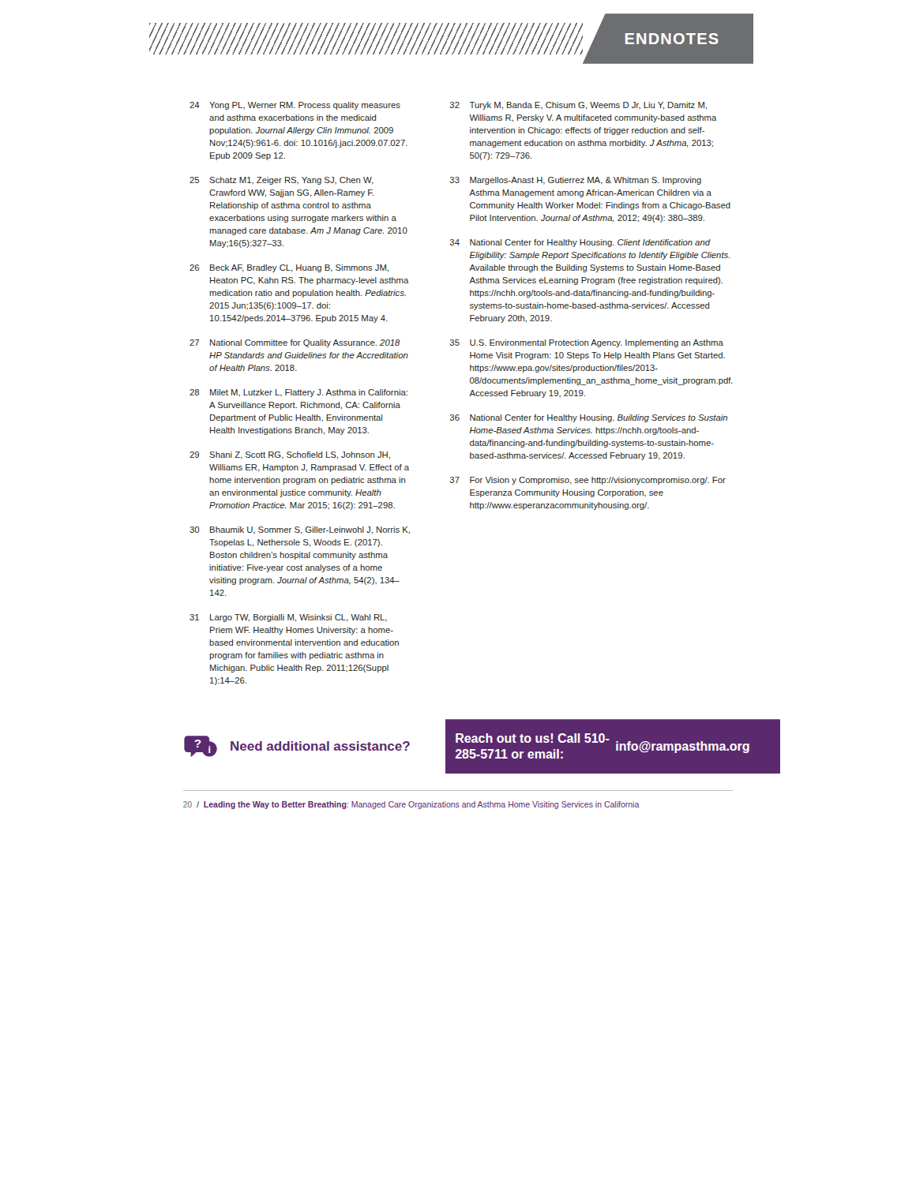ENDNOTES
24 Yong PL, Werner RM. Process quality measures and asthma exacerbations in the medicaid population. Journal Allergy Clin Immunol. 2009 Nov;124(5):961-6. doi: 10.1016/j.jaci.2009.07.027. Epub 2009 Sep 12.
25 Schatz M1, Zeiger RS, Yang SJ, Chen W, Crawford WW, Sajjan SG, Allen-Ramey F. Relationship of asthma control to asthma exacerbations using surrogate markers within a managed care database. Am J Manag Care. 2010 May;16(5):327–33.
26 Beck AF, Bradley CL, Huang B, Simmons JM, Heaton PC, Kahn RS. The pharmacy-level asthma medication ratio and population health. Pediatrics. 2015 Jun;135(6):1009–17. doi: 10.1542/peds.2014–3796. Epub 2015 May 4.
27 National Committee for Quality Assurance. 2018 HP Standards and Guidelines for the Accreditation of Health Plans. 2018.
28 Milet M, Lutzker L, Flattery J. Asthma in California: A Surveillance Report. Richmond, CA: California Department of Public Health, Environmental Health Investigations Branch, May 2013.
29 Shani Z, Scott RG, Schofield LS, Johnson JH, Williams ER, Hampton J, Ramprasad V. Effect of a home intervention program on pediatric asthma in an environmental justice community. Health Promotion Practice. Mar 2015; 16(2): 291–298.
30 Bhaumik U, Sommer S, Giller-Leinwohl J, Norris K, Tsopelas L, Nethersole S, Woods E. (2017). Boston children’s hospital community asthma initiative: Five-year cost analyses of a home visiting program. Journal of Asthma, 54(2), 134–142.
31 Largo TW, Borgialli M, Wisinksi CL, Wahl RL, Priem WF. Healthy Homes University: a home-based environmental intervention and education program for families with pediatric asthma in Michigan. Public Health Rep. 2011;126(Suppl 1):14–26.
32 Turyk M, Banda E, Chisum G, Weems D Jr, Liu Y, Damitz M, Williams R, Persky V. A multifaceted community-based asthma intervention in Chicago: effects of trigger reduction and self-management education on asthma morbidity. J Asthma, 2013; 50(7): 729–736.
33 Margellos-Anast H, Gutierrez MA, & Whitman S. Improving Asthma Management among African-American Children via a Community Health Worker Model: Findings from a Chicago-Based Pilot Intervention. Journal of Asthma, 2012; 49(4): 380–389.
34 National Center for Healthy Housing. Client Identification and Eligibility: Sample Report Specifications to Identify Eligible Clients. Available through the Building Systems to Sustain Home-Based Asthma Services eLearning Program (free registration required). https://nchh.org/tools-and-data/financing-and-funding/building-systems-to-sustain-home-based-asthma-services/. Accessed February 20th, 2019.
35 U.S. Environmental Protection Agency. Implementing an Asthma Home Visit Program: 10 Steps To Help Health Plans Get Started. https://www.epa.gov/sites/production/files/2013-08/documents/implementing_an_asthma_home_visit_program.pdf. Accessed February 19, 2019.
36 National Center for Healthy Housing. Building Services to Sustain Home-Based Asthma Services. https://nchh.org/tools-and-data/financing-and-funding/building-systems-to-sustain-home-based-asthma-services/. Accessed February 19, 2019.
37 For Vision y Compromiso, see http://visionycompromiso.org/. For Esperanza Community Housing Corporation, see http://www.esperanzacommunityhousing.org/.
? i
Need additional assistance?
Reach out to us! Call 510-285-5711 or email: info@rampasthma.org
20 / Leading the Way to Better Breathing: Managed Care Organizations and Asthma Home Visiting Services in California